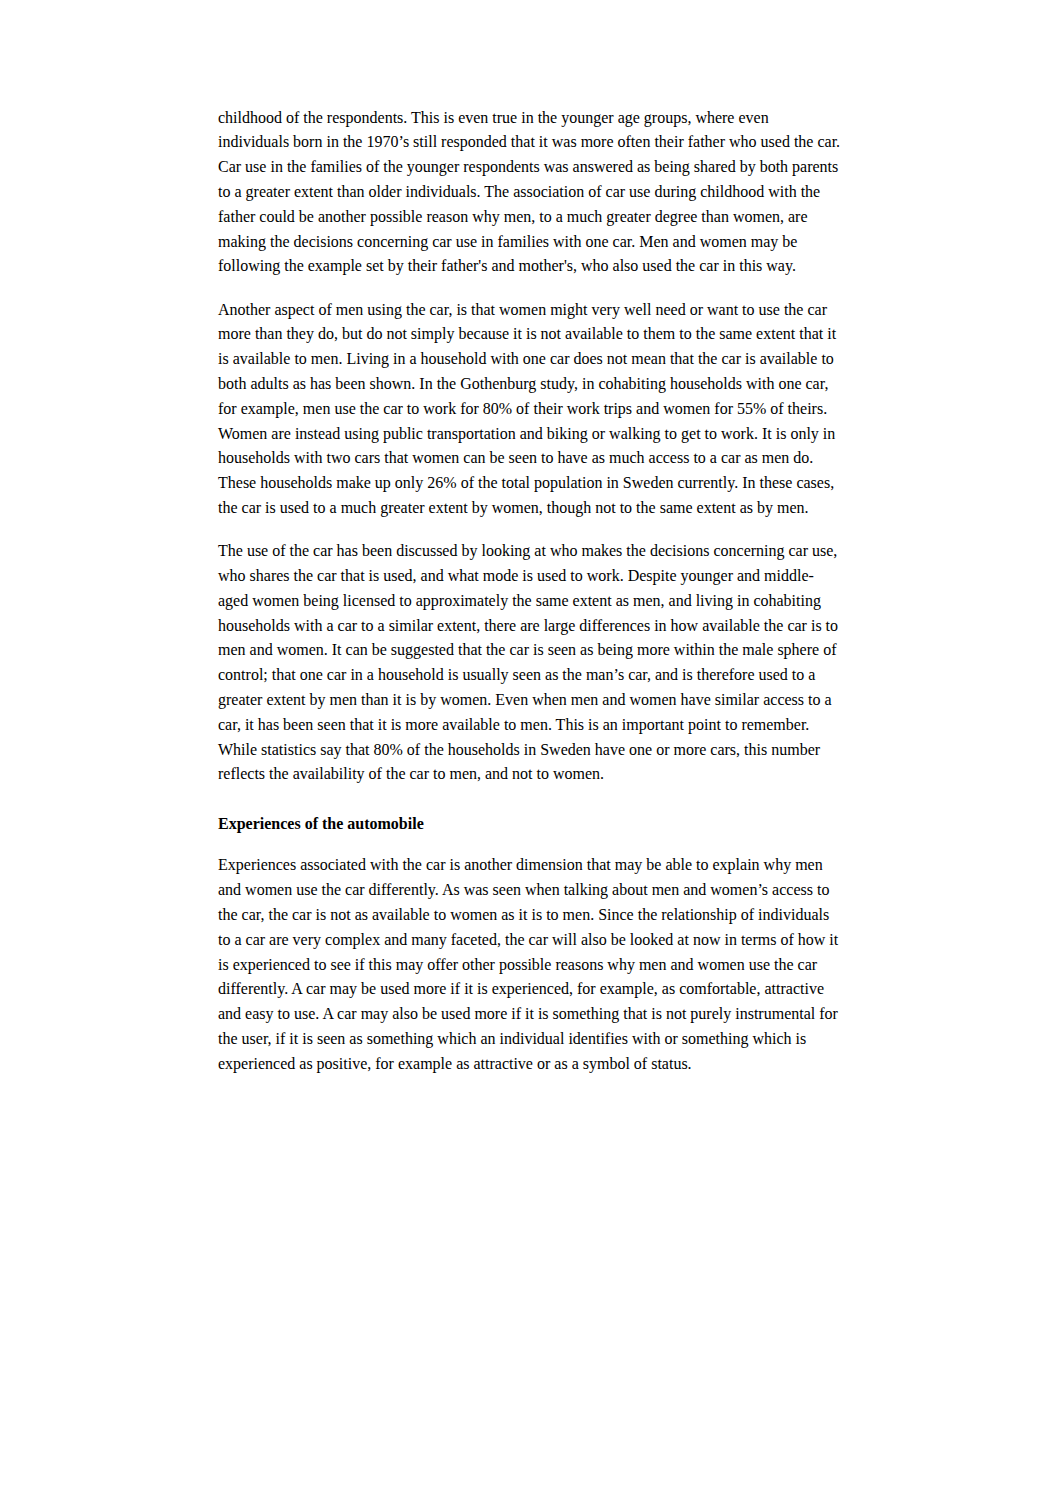childhood of the respondents. This is even true in the younger age groups, where even individuals born in the 1970’s still responded that it was more often their father who used the car. Car use in the families of the younger respondents was answered as being shared by both parents to a greater extent than older individuals. The association of car use during childhood with the father could be another possible reason why men, to a much greater degree than women, are making the decisions concerning car use in families with one car. Men and women may be following the example set by their father's and mother's, who also used the car in this way.
Another aspect of men using the car, is that women might very well need or want to use the car more than they do, but do not simply because it is not available to them to the same extent that it is available to men. Living in a household with one car does not mean that the car is available to both adults as has been shown. In the Gothenburg study, in cohabiting households with one car, for example, men use the car to work for 80% of their work trips and women for 55% of theirs. Women are instead using public transportation and biking or walking to get to work. It is only in households with two cars that women can be seen to have as much access to a car as men do. These households make up only 26% of the total population in Sweden currently. In these cases, the car is used to a much greater extent by women, though not to the same extent as by men.
The use of the car has been discussed by looking at who makes the decisions concerning car use, who shares the car that is used, and what mode is used to work. Despite younger and middle-aged women being licensed to approximately the same extent as men, and living in cohabiting households with a car to a similar extent, there are large differences in how available the car is to men and women. It can be suggested that the car is seen as being more within the male sphere of control; that one car in a household is usually seen as the man’s car, and is therefore used to a greater extent by men than it is by women. Even when men and women have similar access to a car, it has been seen that it is more available to men. This is an important point to remember. While statistics say that 80% of the households in Sweden have one or more cars, this number reflects the availability of the car to men, and not to women.
Experiences of the automobile
Experiences associated with the car is another dimension that may be able to explain why men and women use the car differently. As was seen when talking about men and women’s access to the car, the car is not as available to women as it is to men. Since the relationship of individuals to a car are very complex and many faceted, the car will also be looked at now in terms of how it is experienced to see if this may offer other possible reasons why men and women use the car differently. A car may be used more if it is experienced, for example, as comfortable, attractive and easy to use. A car may also be used more if it is something that is not purely instrumental for the user, if it is seen as something which an individual identifies with or something which is experienced as positive, for example as attractive or as a symbol of status.